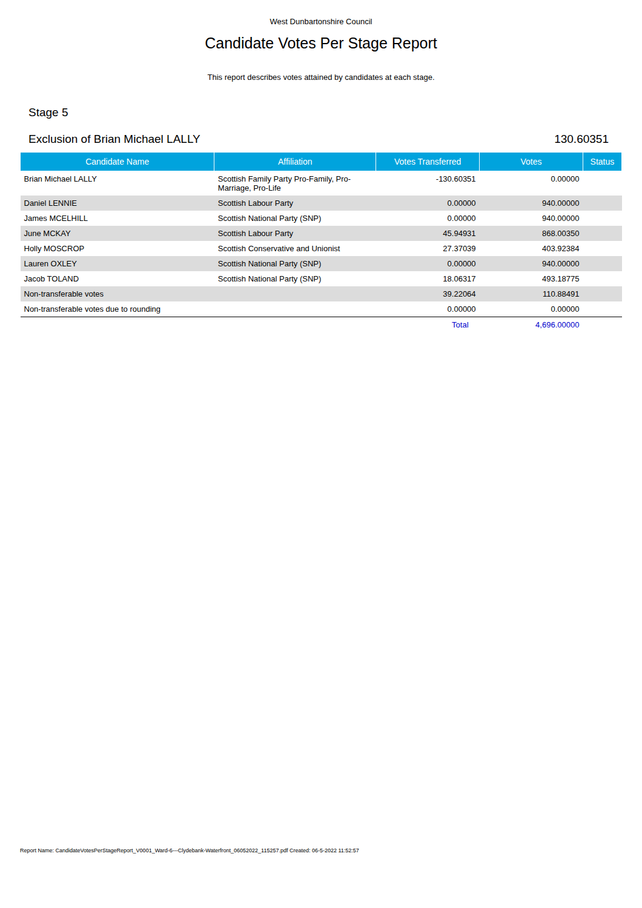West Dunbartonshire Council
Candidate Votes Per Stage Report
This report describes votes attained by candidates at each stage.
Stage 5
Exclusion of Brian Michael LALLY 130.60351
| Candidate Name | Affiliation | Votes Transferred | Votes | Status |
| --- | --- | --- | --- | --- |
| Brian Michael LALLY | Scottish Family Party Pro-Family, Pro-Marriage, Pro-Life | -130.60351 | 0.00000 | |
| Daniel LENNIE | Scottish Labour Party | 0.00000 | 940.00000 | |
| James MCELHILL | Scottish National Party (SNP) | 0.00000 | 940.00000 | |
| June MCKAY | Scottish Labour Party | 45.94931 | 868.00350 | |
| Holly MOSCROP | Scottish Conservative and Unionist | 27.37039 | 403.92384 | |
| Lauren OXLEY | Scottish National Party (SNP) | 0.00000 | 940.00000 | |
| Jacob TOLAND | Scottish National Party (SNP) | 18.06317 | 493.18775 | |
| Non-transferable votes | | 39.22064 | 110.88491 | |
| Non-transferable votes due to rounding | | 0.00000 | 0.00000 | |
| | | Total | 4,696.00000 | |
Report Name: CandidateVotesPerStageReport_V0001_Ward-6---Clydebank-Waterfront_06052022_115257.pdf Created: 06-5-2022 11:52:57